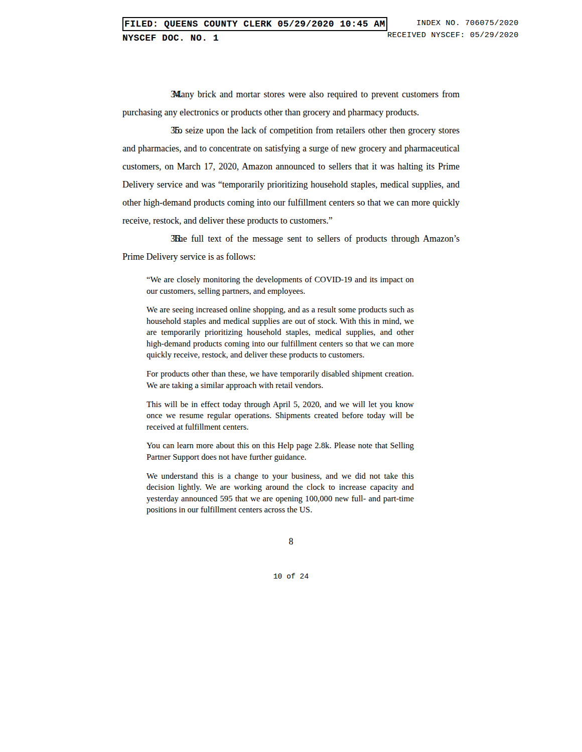FILED: QUEENS COUNTY CLERK 05/29/2020 10:45 AM
NYSCEF DOC. NO. 1
INDEX NO. 706075/2020
RECEIVED NYSCEF: 05/29/2020
34. Many brick and mortar stores were also required to prevent customers from purchasing any electronics or products other than grocery and pharmacy products.
35. To seize upon the lack of competition from retailers other then grocery stores and pharmacies, and to concentrate on satisfying a surge of new grocery and pharmaceutical customers, on March 17, 2020, Amazon announced to sellers that it was halting its Prime Delivery service and was “temporarily prioritizing household staples, medical supplies, and other high-demand products coming into our fulfillment centers so that we can more quickly receive, restock, and deliver these products to customers.”
36. The full text of the message sent to sellers of products through Amazon’s Prime Delivery service is as follows:
“We are closely monitoring the developments of COVID-19 and its impact on our customers, selling partners, and employees.
We are seeing increased online shopping, and as a result some products such as household staples and medical supplies are out of stock. With this in mind, we are temporarily prioritizing household staples, medical supplies, and other high-demand products coming into our fulfillment centers so that we can more quickly receive, restock, and deliver these products to customers.
For products other than these, we have temporarily disabled shipment creation. We are taking a similar approach with retail vendors.
This will be in effect today through April 5, 2020, and we will let you know once we resume regular operations. Shipments created before today will be received at fulfillment centers.
You can learn more about this on this Help page 2.8k. Please note that Selling Partner Support does not have further guidance.
We understand this is a change to your business, and we did not take this decision lightly. We are working around the clock to increase capacity and yesterday announced 595 that we are opening 100,000 new full- and part-time positions in our fulfillment centers across the US.
8
10 of 24